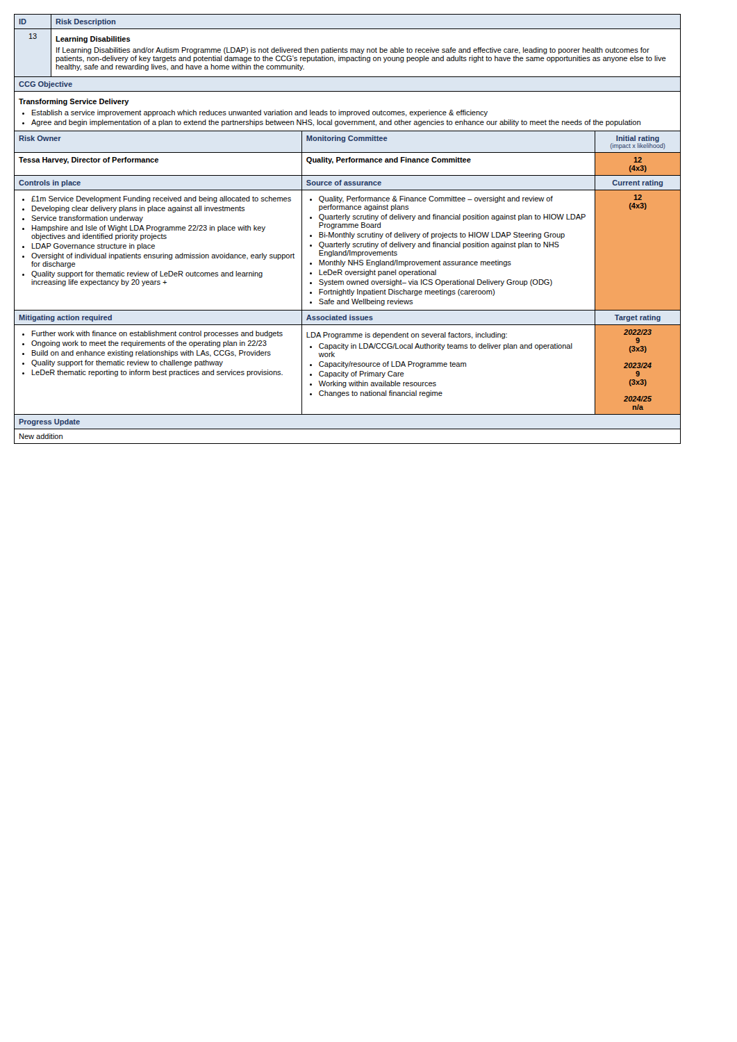| ID | Risk Description |
| 13 | Learning Disabilities If Learning Disabilities and/or Autism Programme (LDAP) is not delivered then patients may not be able to receive safe and effective care, leading to poorer health outcomes for patients, non-delivery of key targets and potential damage to the CCG’s reputation, impacting on young people and adults right to have the same opportunities as anyone else to live healthy, safe and rewarding lives, and have a home within the community. |
| CCG Objective |
| Transforming Service Delivery Establish a service improvement approach which reduces unwanted variation and leads to improved outcomes, experience & efficiency Agree and begin implementation of a plan to extend the partnerships between NHS, local government, and other agencies to enhance our ability to meet the needs of the population |
| Risk Owner | Monitoring Committee | Initial rating (impact x likelihood) |
| Tessa Harvey, Director of Performance | Quality, Performance and Finance Committee | 12 (4x3) |
| Controls in place | Source of assurance | Current rating |
| £1m Service Development Funding received and being allocated to schemes Developing clear delivery plans in place against all investments Service transformation underway Hampshire and Isle of Wight LDA Programme 22/23 in place with key objectives and identified priority projects LDAP Governance structure in place Oversight of individual inpatients ensuring admission avoidance, early support for discharge Quality support for thematic review of LeDeR outcomes and learning increasing life expectancy by 20 years + | Quality, Performance & Finance Committee – oversight and review of performance against plans Quarterly scrutiny of delivery and financial position against plan to HIOW LDAP Programme Board Bi-Monthly scrutiny of delivery of projects to HIOW LDAP Steering Group Quarterly scrutiny of delivery and financial position against plan to NHS England/Improvements Monthly NHS England/Improvement assurance meetings LeDeR oversight panel operational System owned oversight– via ICS Operational Delivery Group (ODG) Fortnightly Inpatient Discharge meetings (careroom) Safe and Wellbeing reviews | 12 (4x3) |
| Mitigating action required | Associated issues | Target rating |
| Further work with finance on establishment control processes and budgets Ongoing work to meet the requirements of the operating plan in 22/23 Build on and enhance existing relationships with LAs, CCGs, Providers Quality support for thematic review to challenge pathway LeDeR thematic reporting to inform best practices and services provisions. | LDA Programme is dependent on several factors, including: Capacity in LDA/CCG/Local Authority teams to deliver plan and operational work Capacity/resource of LDA Programme team Capacity of Primary Care Working within available resources Changes to national financial regime | 2022/23 9 (3x3) 2023/24 9 (3x3) 2024/25 n/a |
| Progress Update |
| New addition |